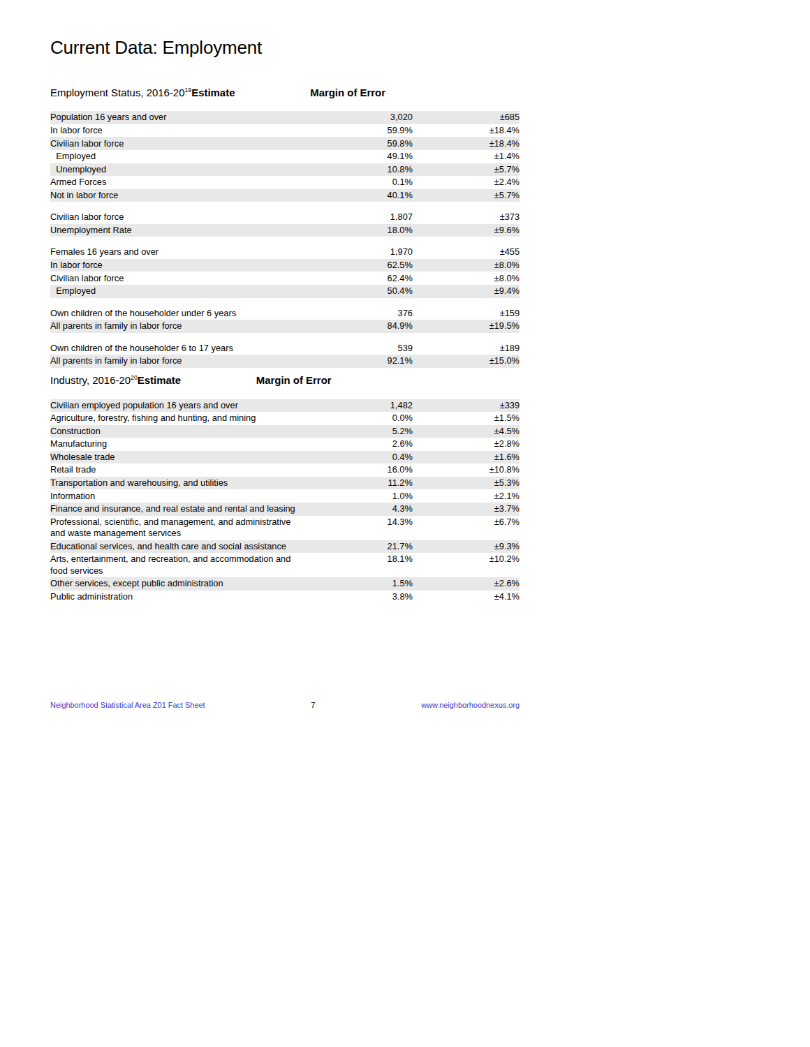Current Data: Employment
Employment Status, 2016-20 19 Estimate Margin of Error
| Population 16 years and over | 3,020 | ±685 |
| In labor force | 59.9% | ±18.4% |
| Civilian labor force | 59.8% | ±18.4% |
| Employed | 49.1% | ±1.4% |
| Unemployed | 10.8% | ±5.7% |
| Armed Forces | 0.1% | ±2.4% |
| Not in labor force | 40.1% | ±5.7% |
| Civilian labor force | 1,807 | ±373 |
| Unemployment Rate | 18.0% | ±9.6% |
| Females 16 years and over | 1,970 | ±455 |
| In labor force | 62.5% | ±8.0% |
| Civilian labor force | 62.4% | ±8.0% |
| Employed | 50.4% | ±9.4% |
| Own children of the householder under 6 years | 376 | ±159 |
| All parents in family in labor force | 84.9% | ±19.5% |
| Own children of the householder 6 to 17 years | 539 | ±189 |
| All parents in family in labor force | 92.1% | ±15.0% |
Industry, 2016-20 20 Estimate Margin of Error
| Civilian employed population 16 years and over | 1,482 | ±339 |
| Agriculture, forestry, fishing and hunting, and mining | 0.0% | ±1.5% |
| Construction | 5.2% | ±4.5% |
| Manufacturing | 2.6% | ±2.8% |
| Wholesale trade | 0.4% | ±1.6% |
| Retail trade | 16.0% | ±10.8% |
| Transportation and warehousing, and utilities | 11.2% | ±5.3% |
| Information | 1.0% | ±2.1% |
| Finance and insurance, and real estate and rental and leasing | 4.3% | ±3.7% |
| Professional, scientific, and management, and administrative and waste management services | 14.3% | ±6.7% |
| Educational services, and health care and social assistance | 21.7% | ±9.3% |
| Arts, entertainment, and recreation, and accommodation and food services | 18.1% | ±10.2% |
| Other services, except public administration | 1.5% | ±2.6% |
| Public administration | 3.8% | ±4.1% |
Neighborhood Statistical Area Z01 Fact Sheet 7 www.neighborhoodnexus.org